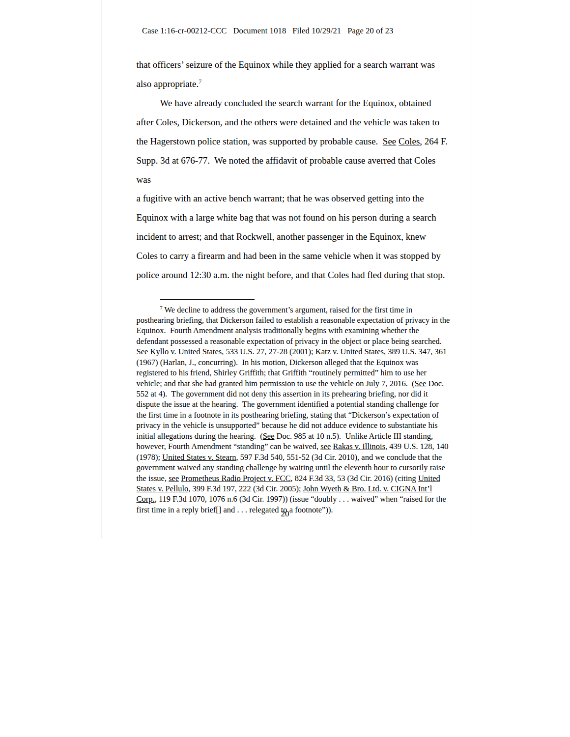Case 1:16-cr-00212-CCC Document 1018 Filed 10/29/21 Page 20 of 23
that officers’ seizure of the Equinox while they applied for a search warrant was
also appropriate.7
We have already concluded the search warrant for the Equinox, obtained
after Coles, Dickerson, and the others were detained and the vehicle was taken to
the Hagerstown police station, was supported by probable cause. See Coles, 264 F.
Supp. 3d at 676-77. We noted the affidavit of probable cause averred that Coles was
a fugitive with an active bench warrant; that he was observed getting into the
Equinox with a large white bag that was not found on his person during a search
incident to arrest; and that Rockwell, another passenger in the Equinox, knew
Coles to carry a firearm and had been in the same vehicle when it was stopped by
police around 12:30 a.m. the night before, and that Coles had fled during that stop.
7 We decline to address the government’s argument, raised for the first time in posthearing briefing, that Dickerson failed to establish a reasonable expectation of privacy in the Equinox. Fourth Amendment analysis traditionally begins with examining whether the defendant possessed a reasonable expectation of privacy in the object or place being searched. See Kyllo v. United States, 533 U.S. 27, 27-28 (2001); Katz v. United States, 389 U.S. 347, 361 (1967) (Harlan, J., concurring). In his motion, Dickerson alleged that the Equinox was registered to his friend, Shirley Griffith; that Griffith “routinely permitted” him to use her vehicle; and that she had granted him permission to use the vehicle on July 7, 2016. (See Doc. 552 at 4). The government did not deny this assertion in its prehearing briefing, nor did it dispute the issue at the hearing. The government identified a potential standing challenge for the first time in a footnote in its posthearing briefing, stating that “Dickerson’s expectation of privacy in the vehicle is unsupported” because he did not adduce evidence to substantiate his initial allegations during the hearing. (See Doc. 985 at 10 n.5). Unlike Article III standing, however, Fourth Amendment “standing” can be waived, see Rakas v. Illinois, 439 U.S. 128, 140 (1978); United States v. Stearn, 597 F.3d 540, 551-52 (3d Cir. 2010), and we conclude that the government waived any standing challenge by waiting until the eleventh hour to cursorily raise the issue, see Prometheus Radio Project v. FCC, 824 F.3d 33, 53 (3d Cir. 2016) (citing United States v. Pellulo, 399 F.3d 197, 222 (3d Cir. 2005); John Wyeth & Bro. Ltd. v. CIGNA Int’l Corp., 119 F.3d 1070, 1076 n.6 (3d Cir. 1997)) (issue “doubly . . . waived” when “raised for the first time in a reply brief[] and . . . relegated to a footnote”)).
20